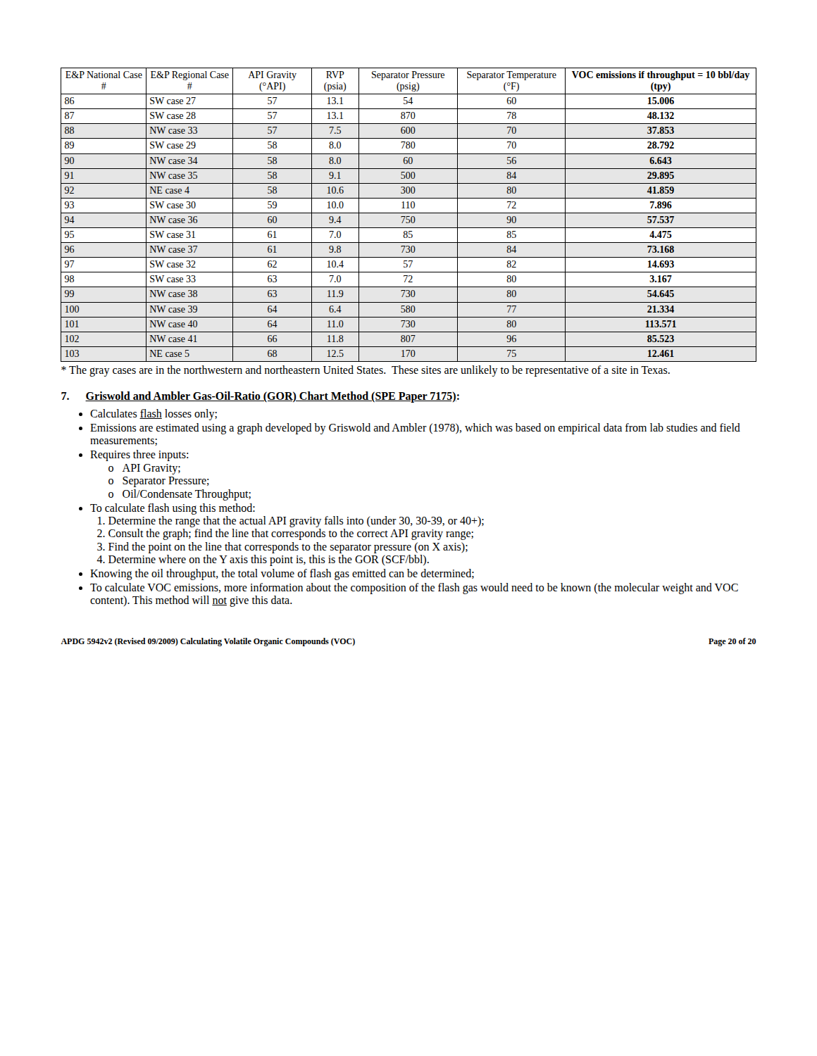| E&P National Case # | E&P Regional Case # | API Gravity (°API) | RVP (psia) | Separator Pressure (psig) | Separator Temperature (°F) | VOC emissions if throughput = 10 bbl/day (tpy) |
| --- | --- | --- | --- | --- | --- | --- |
| 86 | SW case 27 | 57 | 13.1 | 54 | 60 | 15.006 |
| 87 | SW case 28 | 57 | 13.1 | 870 | 78 | 48.132 |
| 88 | NW case 33 | 57 | 7.5 | 600 | 70 | 37.853 |
| 89 | SW case 29 | 58 | 8.0 | 780 | 70 | 28.792 |
| 90 | NW case 34 | 58 | 8.0 | 60 | 56 | 6.643 |
| 91 | NW case 35 | 58 | 9.1 | 500 | 84 | 29.895 |
| 92 | NE case 4 | 58 | 10.6 | 300 | 80 | 41.859 |
| 93 | SW case 30 | 59 | 10.0 | 110 | 72 | 7.896 |
| 94 | NW case 36 | 60 | 9.4 | 750 | 90 | 57.537 |
| 95 | SW case 31 | 61 | 7.0 | 85 | 85 | 4.475 |
| 96 | NW case 37 | 61 | 9.8 | 730 | 84 | 73.168 |
| 97 | SW case 32 | 62 | 10.4 | 57 | 82 | 14.693 |
| 98 | SW case 33 | 63 | 7.0 | 72 | 80 | 3.167 |
| 99 | NW case 38 | 63 | 11.9 | 730 | 80 | 54.645 |
| 100 | NW case 39 | 64 | 6.4 | 580 | 77 | 21.334 |
| 101 | NW case 40 | 64 | 11.0 | 730 | 80 | 113.571 |
| 102 | NW case 41 | 66 | 11.8 | 807 | 96 | 85.523 |
| 103 | NE case 5 | 68 | 12.5 | 170 | 75 | 12.461 |
* The gray cases are in the northwestern and northeastern United States. These sites are unlikely to be representative of a site in Texas.
7.
Griswold and Ambler Gas-Oil-Ratio (GOR) Chart Method (SPE Paper 7175)
:
Calculates flash losses only;
Emissions are estimated using a graph developed by Griswold and Ambler (1978), which was based on empirical data from lab studies and field measurements;
Requires three inputs:
API Gravity;
Separator Pressure;
Oil/Condensate Throughput;
To calculate flash using this method:
Determine the range that the actual API gravity falls into (under 30, 30-39, or 40+);
Consult the graph; find the line that corresponds to the correct API gravity range;
Find the point on the line that corresponds to the separator pressure (on X axis);
Determine where on the Y axis this point is, this is the GOR (SCF/bbl).
Knowing the oil throughput, the total volume of flash gas emitted can be determined;
To calculate VOC emissions, more information about the composition of the flash gas would need to be known (the molecular weight and VOC content). This method will not give this data.
APDG 5942v2 (Revised 09/2009) Calculating Volatile Organic Compounds (VOC) Page 20 of 20